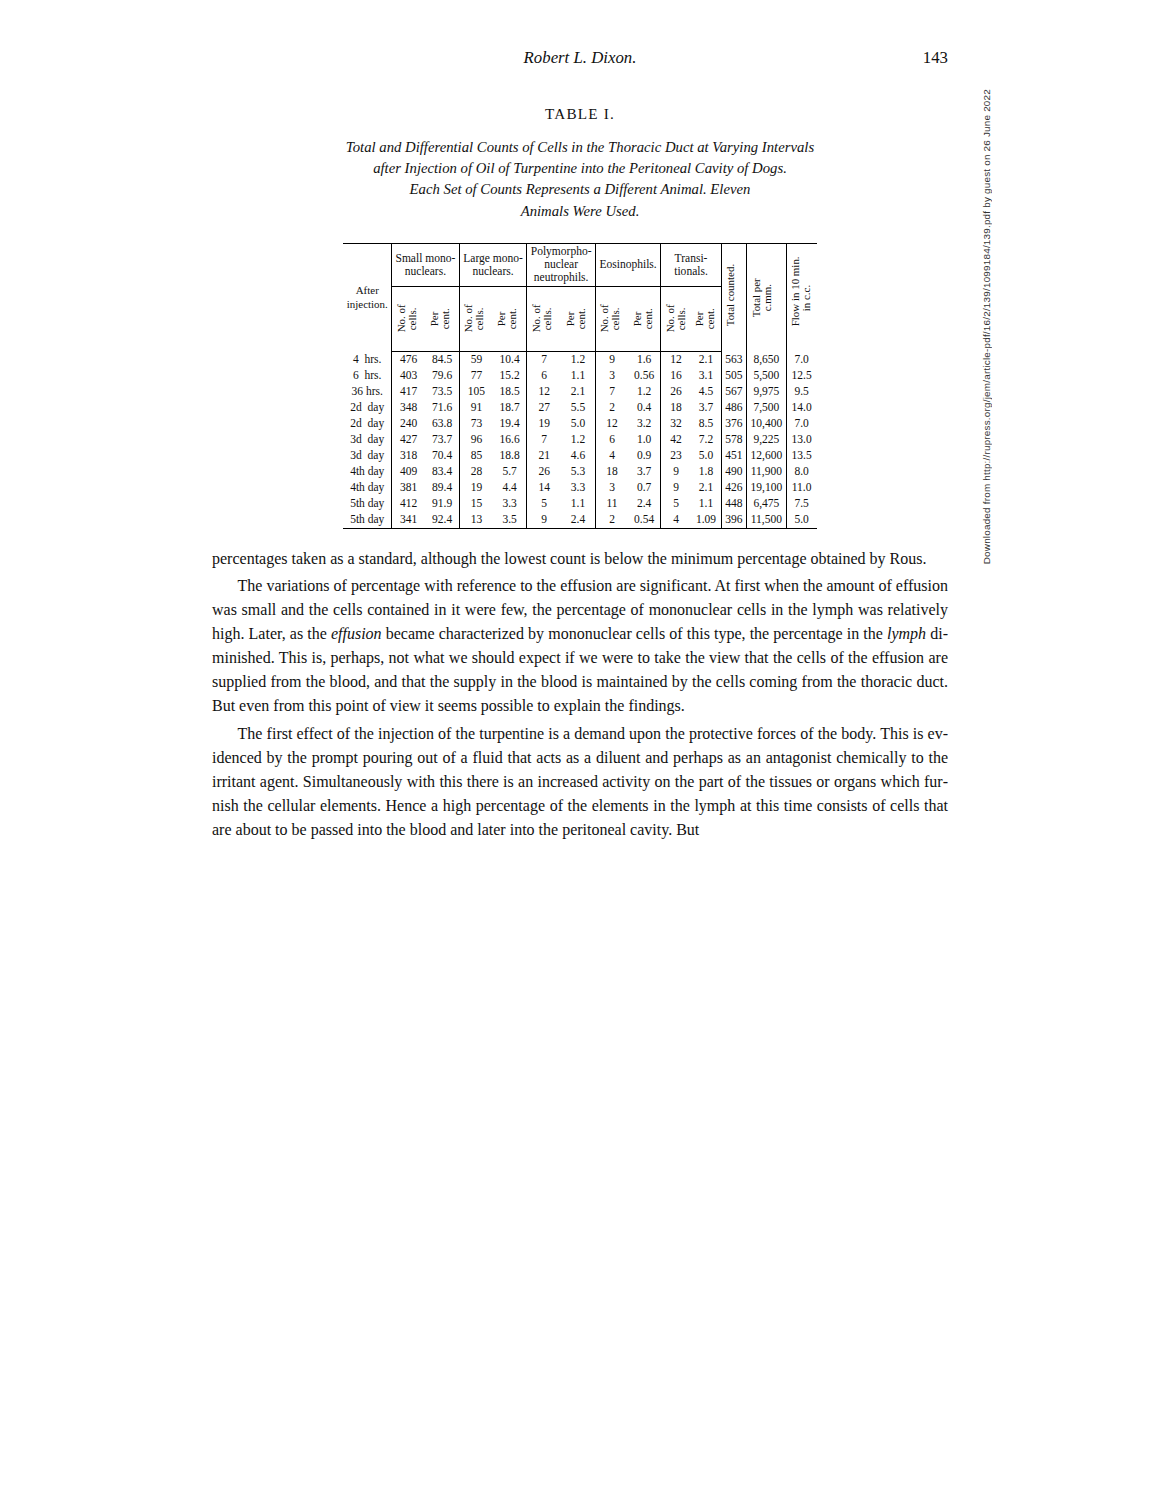Downloaded from http://rupress.org/jem/article-pdf/16/2/139/1099184/139.pdf by guest on 26 June 2022
Robert L. Dixon. 143
TABLE I.
Total and Differential Counts of Cells in the Thoracic Duct at Varying Intervals
after Injection of Oil of Turpentine into the Peritoneal Cavity of Dogs.
Each Set of Counts Represents a Different Animal. Eleven
Animals Were Used.
| After injection. | Small mono- nuclears. | Large mono- nuclears. | Polymorpho- nuclear neutrophils. | Eosinophils. | Transi- tionals. | Total counted. | Total per c.mm. | Flow in 10 min. in c.c. |
| --- | --- | --- | --- | --- | --- | --- | --- | --- |
| No. of cells. | Per cent. | No. of cells. | Per cent. | No. of cells. | Per cent. | No. of cells. | Per cent. | No. of cells. | Per cent. |
| 4 hrs. | 476 | 84.5 | 59 | 10.4 | 7 | 1.2 | 9 | 1.6 | 12 | 2.1 | 563 | 8,650 | 7.0 |
| 6 hrs. | 403 | 79.6 | 77 | 15.2 | 6 | 1.1 | 3 | 0.56 | 16 | 3.1 | 505 | 5,500 | 12.5 |
| 36 hrs. | 417 | 73.5 | 105 | 18.5 | 12 | 2.1 | 7 | 1.2 | 26 | 4.5 | 567 | 9,975 | 9.5 |
| 2d day | 348 | 71.6 | 91 | 18.7 | 27 | 5.5 | 2 | 0.4 | 18 | 3.7 | 486 | 7,500 | 14.0 |
| 2d day | 240 | 63.8 | 73 | 19.4 | 19 | 5.0 | 12 | 3.2 | 32 | 8.5 | 376 | 10,400 | 7.0 |
| 3d day | 427 | 73.7 | 96 | 16.6 | 7 | 1.2 | 6 | 1.0 | 42 | 7.2 | 578 | 9,225 | 13.0 |
| 3d day | 318 | 70.4 | 85 | 18.8 | 21 | 4.6 | 4 | 0.9 | 23 | 5.0 | 451 | 12,600 | 13.5 |
| 4th day | 409 | 83.4 | 28 | 5.7 | 26 | 5.3 | 18 | 3.7 | 9 | 1.8 | 490 | 11,900 | 8.0 |
| 4th day | 381 | 89.4 | 19 | 4.4 | 14 | 3.3 | 3 | 0.7 | 9 | 2.1 | 426 | 19,100 | 11.0 |
| 5th day | 412 | 91.9 | 15 | 3.3 | 5 | 1.1 | 11 | 2.4 | 5 | 1.1 | 448 | 6,475 | 7.5 |
| 5th day | 341 | 92.4 | 13 | 3.5 | 9 | 2.4 | 2 | 0.54 | 4 | 1.09 | 396 | 11,500 | 5.0 |
percentages taken as a standard, although the lowest count is below the minimum percentage obtained by Rous.
The variations of percentage with reference to the effusion are significant. At first when the amount of effusion was small and the cells contained in it were few, the percentage of mononuclear cells in the lymph was relatively high. Later, as the effusion became characterized by mononuclear cells of this type, the percentage in the lymph diminished. This is, perhaps, not what we should expect if we were to take the view that the cells of the effusion are supplied from the blood, and that the supply in the blood is maintained by the cells coming from the thoracic duct. But even from this point of view it seems possible to explain the findings.
The first effect of the injection of the turpentine is a demand upon the protective forces of the body. This is evidenced by the prompt pouring out of a fluid that acts as a diluent and perhaps as an antagonist chemically to the irritant agent. Simultaneously with this there is an increased activity on the part of the tissues or organs which furnish the cellular elements. Hence a high percentage of the elements in the lymph at this time consists of cells that are about to be passed into the blood and later into the peritoneal cavity. But